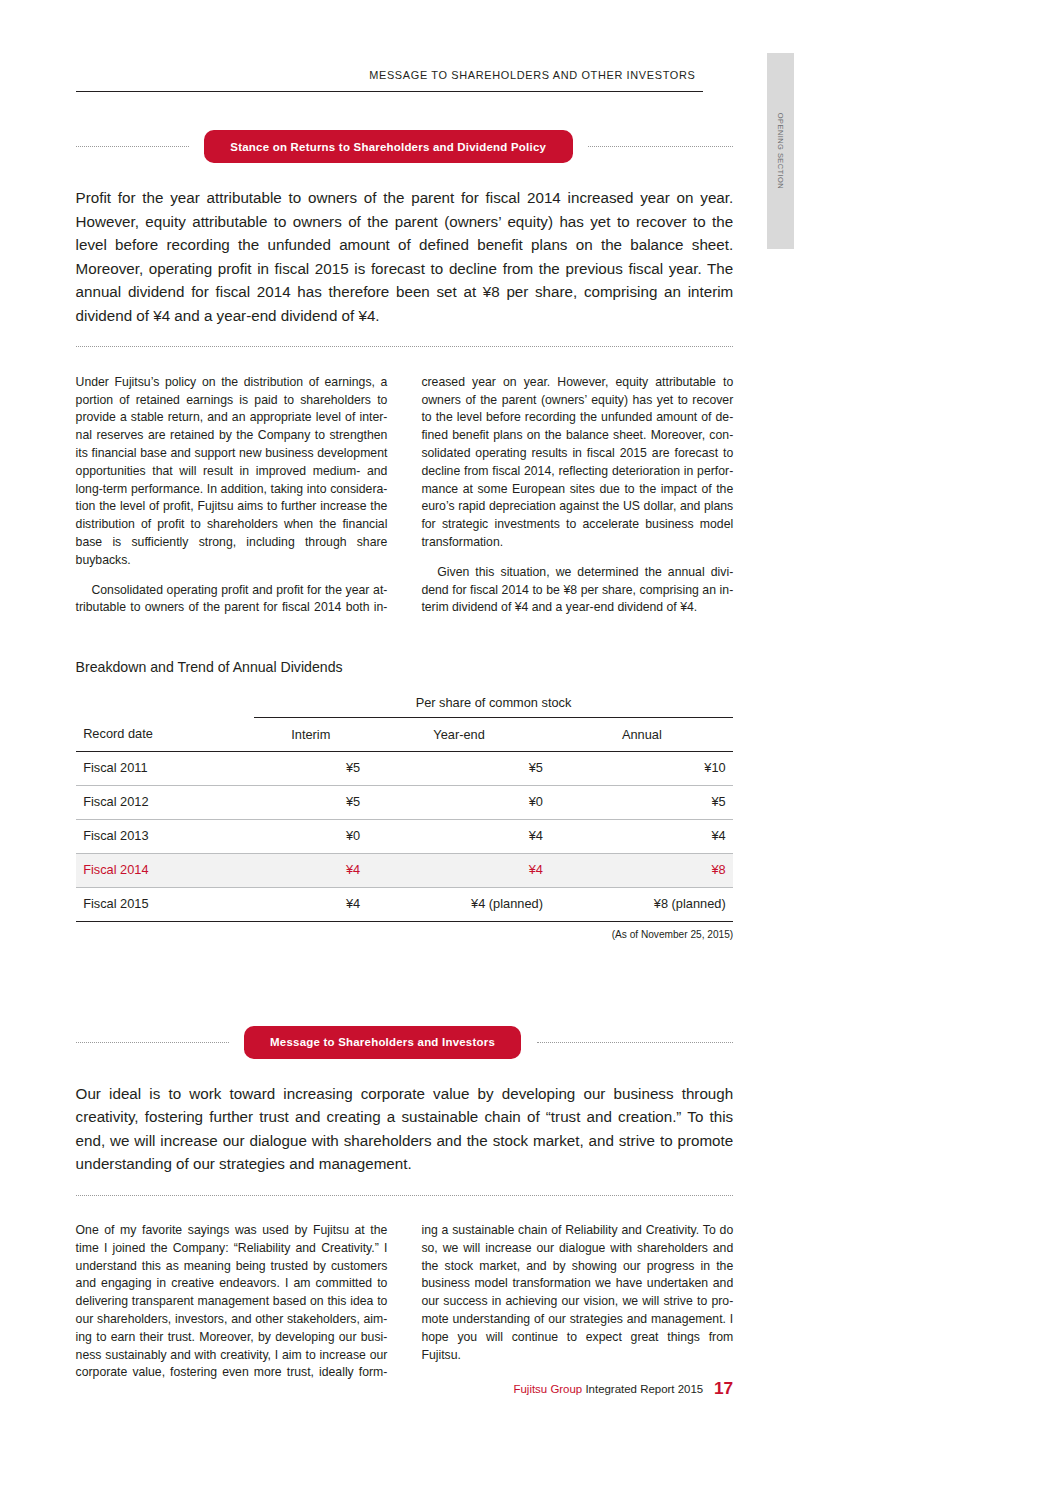Opening Section
Message to Shareholders and Other Investors
Stance on Returns to Shareholders and Dividend Policy
Profit for the year attributable to owners of the parent for fiscal 2014 increased year on year. However, equity attributable to owners of the parent (owners’ equity) has yet to recover to the level before recording the unfunded amount of defined benefit plans on the balance sheet. Moreover, operating profit in fiscal 2015 is forecast to decline from the previous fiscal year. The annual dividend for fiscal 2014 has therefore been set at ¥8 per share, comprising an interim dividend of ¥4 and a year-end dividend of ¥4.
Under Fujitsu’s policy on the distribution of earnings, a portion of retained earnings is paid to shareholders to provide a stable return, and an appropriate level of internal reserves are retained by the Company to strengthen its financial base and support new business development opportunities that will result in improved medium- and long-term performance. In addition, taking into consideration the level of profit, Fujitsu aims to further increase the distribution of profit to shareholders when the financial base is sufficiently strong, including through share buybacks.
Consolidated operating profit and profit for the year attributable to owners of the parent for fiscal 2014 both increased year on year. However, equity attributable to owners of the parent (owners’ equity) has yet to recover to the level before recording the unfunded amount of defined benefit plans on the balance sheet. Moreover, consolidated operating results in fiscal 2015 are forecast to decline from fiscal 2014, reflecting deterioration in performance at some European sites due to the impact of the euro’s rapid depreciation against the US dollar, and plans for strategic investments to accelerate business model transformation.
Given this situation, we determined the annual dividend for fiscal 2014 to be ¥8 per share, comprising an interim dividend of ¥4 and a year-end dividend of ¥4.
Breakdown and Trend of Annual Dividends
| | Per share of common stock |
| --- | --- |
| Record date | Interim | Year-end | Annual |
| Fiscal 2011 | ¥5 | ¥5 | ¥10 |
| Fiscal 2012 | ¥5 | ¥0 | ¥5 |
| Fiscal 2013 | ¥0 | ¥4 | ¥4 |
| Fiscal 2014 | ¥4 | ¥4 | ¥8 |
| Fiscal 2015 | ¥4 | ¥4 (planned) | ¥8 (planned) |
(As of November 25, 2015)
Message to Shareholders and Investors
Our ideal is to work toward increasing corporate value by developing our business through creativity, fostering further trust and creating a sustainable chain of “trust and creation.” To this end, we will increase our dialogue with shareholders and the stock market, and strive to promote understanding of our strategies and management.
One of my favorite sayings was used by Fujitsu at the time I joined the Company: “Reliability and Creativity.” I understand this as meaning being trusted by customers and engaging in creative endeavors. I am committed to delivering transparent management based on this idea to our shareholders, investors, and other stakeholders, aiming to earn their trust. Moreover, by developing our business sustainably and with creativity, I aim to increase our corporate value, fostering even more trust, ideally forming a sustainable chain of Reliability and Creativity. To do so, we will increase our dialogue with shareholders and the stock market, and by showing our progress in the business model transformation we have undertaken and our success in achieving our vision, we will strive to promote understanding of our strategies and management. I hope you will continue to expect great things from Fujitsu.
Fujitsu Group Integrated Report 2015 17